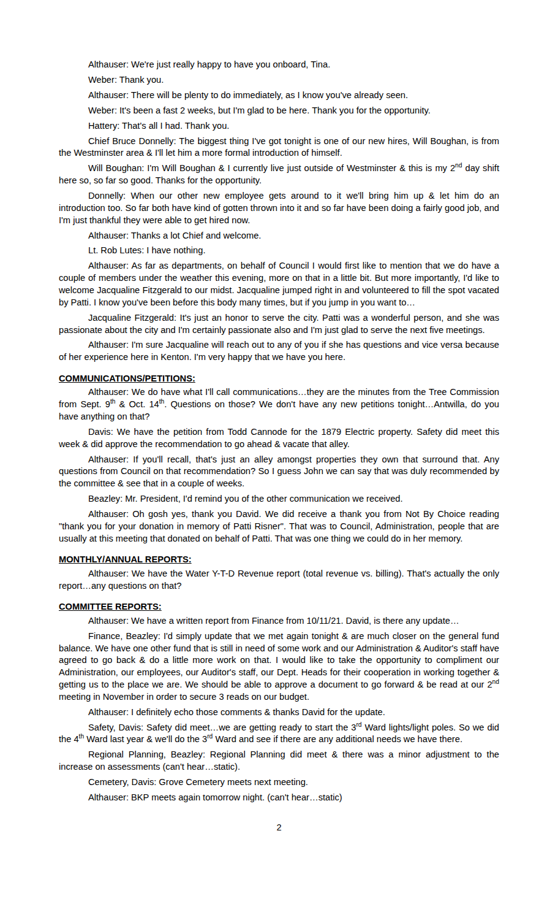Althauser: We're just really happy to have you onboard, Tina.
Weber: Thank you.
Althauser: There will be plenty to do immediately, as I know you've already seen.
Weber: It's been a fast 2 weeks, but I'm glad to be here. Thank you for the opportunity.
Hattery: That's all I had. Thank you.
Chief Bruce Donnelly: The biggest thing I've got tonight is one of our new hires, Will Boughan, is from the Westminster area & I'll let him a more formal introduction of himself.
Will Boughan: I'm Will Boughan & I currently live just outside of Westminster & this is my 2nd day shift here so, so far so good. Thanks for the opportunity.
Donnelly: When our other new employee gets around to it we'll bring him up & let him do an introduction too. So far both have kind of gotten thrown into it and so far have been doing a fairly good job, and I'm just thankful they were able to get hired now.
Althauser: Thanks a lot Chief and welcome.
Lt. Rob Lutes: I have nothing.
Althauser: As far as departments, on behalf of Council I would first like to mention that we do have a couple of members under the weather this evening, more on that in a little bit. But more importantly, I'd like to welcome Jacqualine Fitzgerald to our midst. Jacqualine jumped right in and volunteered to fill the spot vacated by Patti. I know you've been before this body many times, but if you jump in you want to…
Jacqualine Fitzgerald: It's just an honor to serve the city. Patti was a wonderful person, and she was passionate about the city and I'm certainly passionate also and I'm just glad to serve the next five meetings.
Althauser: I'm sure Jacqualine will reach out to any of you if she has questions and vice versa because of her experience here in Kenton. I'm very happy that we have you here.
COMMUNICATIONS/PETITIONS:
Althauser: We do have what I'll call communications…they are the minutes from the Tree Commission from Sept. 9th & Oct. 14th. Questions on those? We don't have any new petitions tonight…Antwilla, do you have anything on that?
Davis: We have the petition from Todd Cannode for the 1879 Electric property. Safety did meet this week & did approve the recommendation to go ahead & vacate that alley.
Althauser: If you'll recall, that's just an alley amongst properties they own that surround that. Any questions from Council on that recommendation? So I guess John we can say that was duly recommended by the committee & see that in a couple of weeks.
Beazley: Mr. President, I'd remind you of the other communication we received.
Althauser: Oh gosh yes, thank you David. We did receive a thank you from Not By Choice reading "thank you for your donation in memory of Patti Risner". That was to Council, Administration, people that are usually at this meeting that donated on behalf of Patti. That was one thing we could do in her memory.
MONTHLY/ANNUAL REPORTS:
Althauser: We have the Water Y-T-D Revenue report (total revenue vs. billing). That's actually the only report…any questions on that?
COMMITTEE REPORTS:
Althauser: We have a written report from Finance from 10/11/21. David, is there any update…
Finance, Beazley: I'd simply update that we met again tonight & are much closer on the general fund balance. We have one other fund that is still in need of some work and our Administration & Auditor's staff have agreed to go back & do a little more work on that. I would like to take the opportunity to compliment our Administration, our employees, our Auditor's staff, our Dept. Heads for their cooperation in working together & getting us to the place we are. We should be able to approve a document to go forward & be read at our 2nd meeting in November in order to secure 3 reads on our budget.
Althauser: I definitely echo those comments & thanks David for the update.
Safety, Davis: Safety did meet…we are getting ready to start the 3rd Ward lights/light poles. So we did the 4th Ward last year & we'll do the 3rd Ward and see if there are any additional needs we have there.
Regional Planning, Beazley: Regional Planning did meet & there was a minor adjustment to the increase on assessments (can't hear…static).
Cemetery, Davis: Grove Cemetery meets next meeting.
Althauser: BKP meets again tomorrow night. (can't hear…static)
2